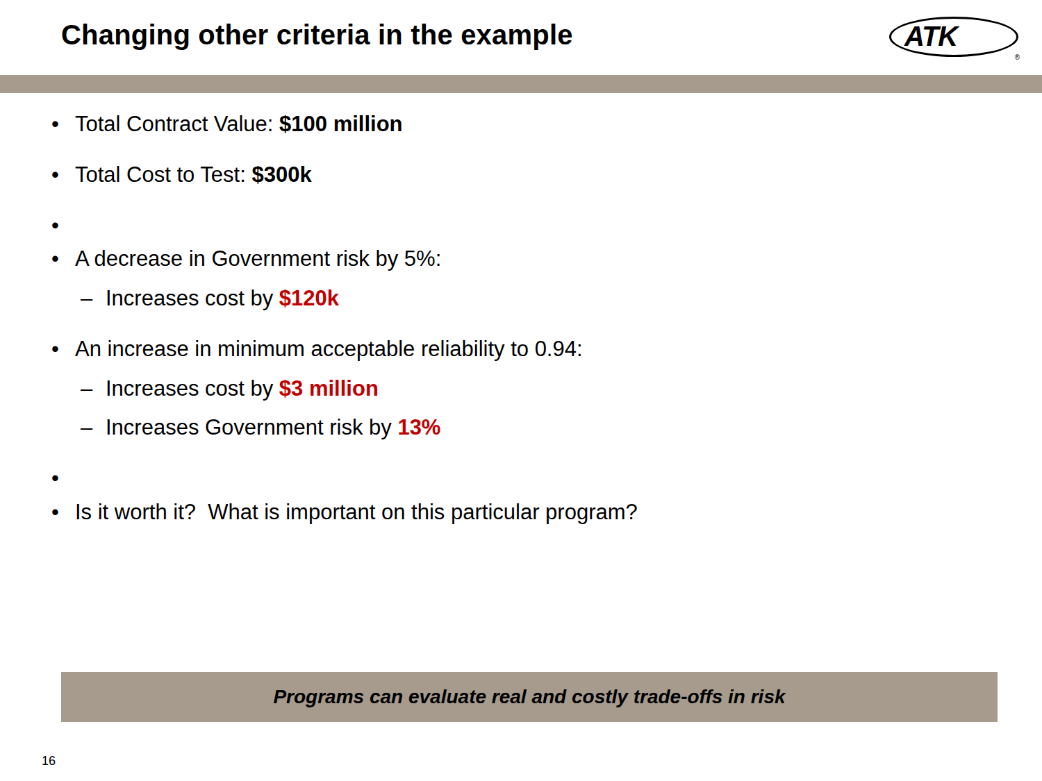Changing other criteria in the example
ATK
®
Total Contract Value: $100 million
Total Cost to Test: $300k
.
A decrease in Government risk by 5%:
Increases cost by $120k
An increase in minimum acceptable reliability to 0.94:
Increases cost by $3 million
Increases Government risk by 13%
.
Is it worth it? What is important on this particular program?
Programs can evaluate real and costly trade-offs in risk
16